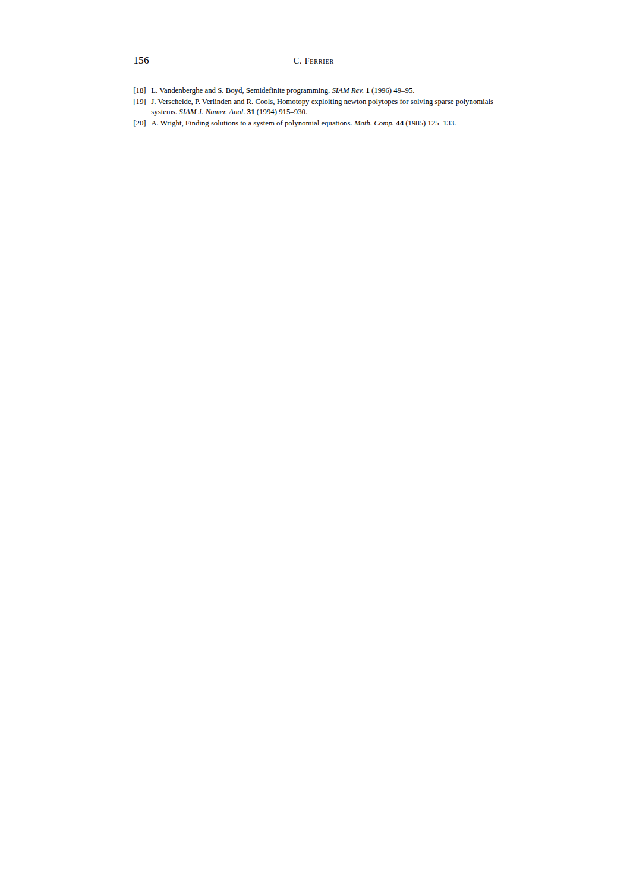156
C. Ferrier
[18] L. Vandenberghe and S. Boyd, Semidefinite programming. SIAM Rev. 1 (1996) 49–95.
[19] J. Verschelde, P. Verlinden and R. Cools, Homotopy exploiting newton polytopes for solving sparse polynomials systems. SIAM J. Numer. Anal. 31 (1994) 915–930.
[20] A. Wright, Finding solutions to a system of polynomial equations. Math. Comp. 44 (1985) 125–133.